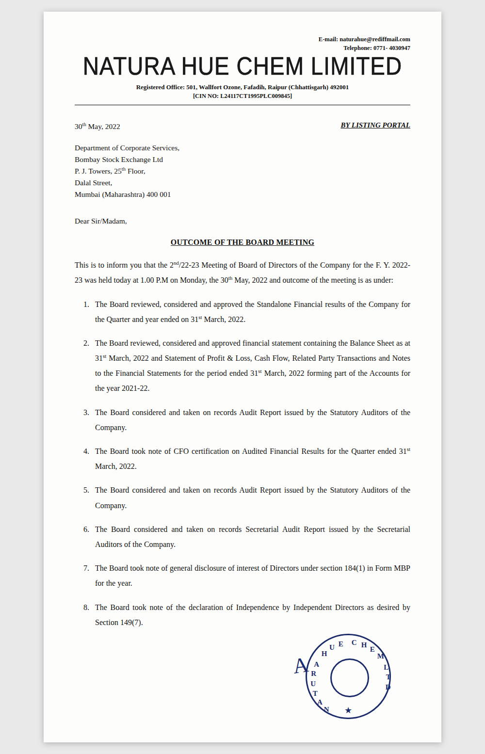E-mail: naturahue@rediffmail.com
Telephone: 0771- 4030947
NATURA HUE CHEM LIMITED
Registered Office: 501, Wallfort Ozone, Fafadih, Raipur (Chhattisgarh) 492001
[CIN NO: L24117CT1995PLC009845]
30th May, 2022
BY LISTING PORTAL
Department of Corporate Services,
Bombay Stock Exchange Ltd
P. J. Towers, 25th Floor,
Dalal Street,
Mumbai (Maharashtra) 400 001
Dear Sir/Madam,
OUTCOME OF THE BOARD MEETING
This is to inform you that the 2nd/22-23 Meeting of Board of Directors of the Company for the F. Y. 2022-23 was held today at 1.00 P.M on Monday, the 30th May, 2022 and outcome of the meeting is as under:
The Board reviewed, considered and approved the Standalone Financial results of the Company for the Quarter and year ended on 31st March, 2022.
The Board reviewed, considered and approved financial statement containing the Balance Sheet as at 31st March, 2022 and Statement of Profit & Loss, Cash Flow, Related Party Transactions and Notes to the Financial Statements for the period ended 31st March, 2022 forming part of the Accounts for the year 2021-22.
The Board considered and taken on records Audit Report issued by the Statutory Auditors of the Company.
The Board took note of CFO certification on Audited Financial Results for the Quarter ended 31st March, 2022.
The Board considered and taken on records Audit Report issued by the Statutory Auditors of the Company.
The Board considered and taken on records Secretarial Audit Report issued by the Secretarial Auditors of the Company.
The Board took note of general disclosure of interest of Directors under section 184(1) in Form MBP for the year.
The Board took note of the declaration of Independence by Independent Directors as desired by Section 149(7).
A
N A T U R A H U E C H E M L T D
★